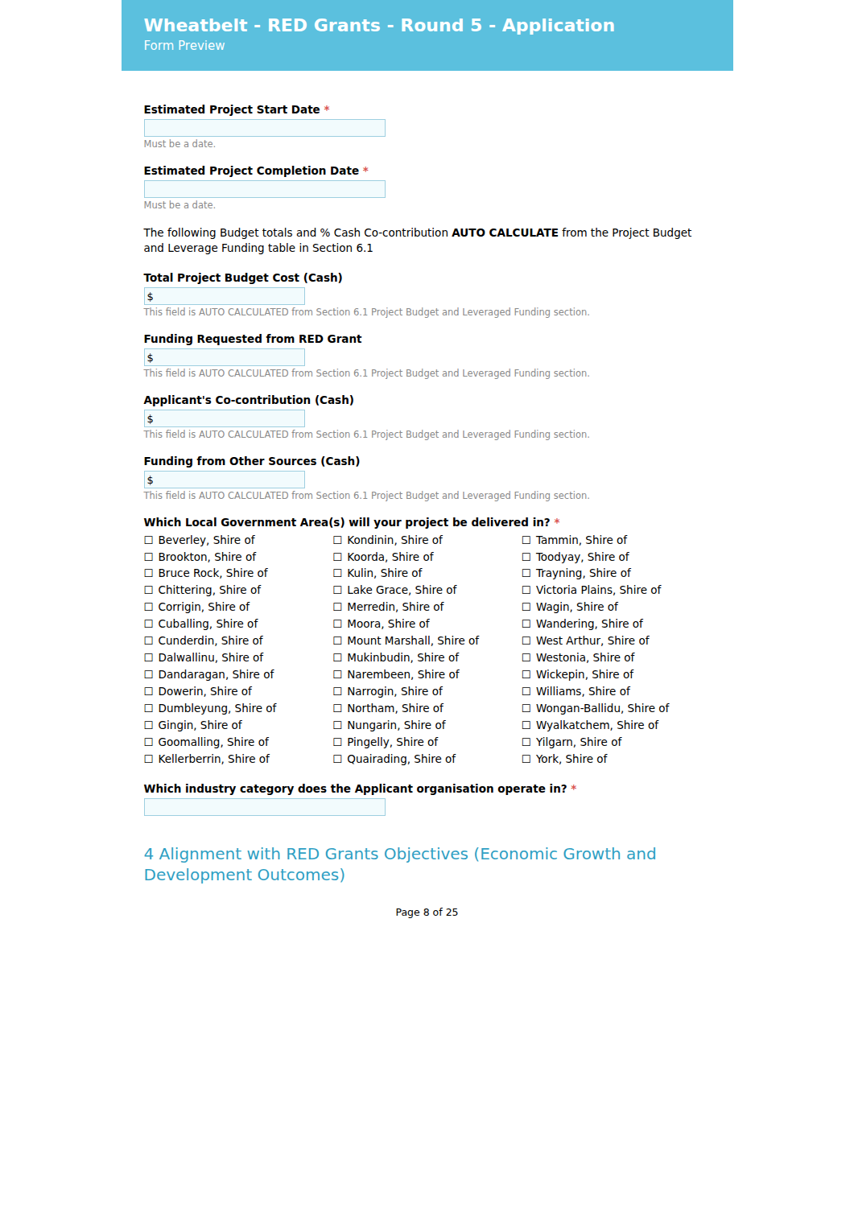Wheatbelt - RED Grants - Round 5 - Application
Form Preview
Estimated Project Start Date *
Must be a date.
Estimated Project Completion Date *
Must be a date.
The following Budget totals and % Cash Co-contribution AUTO CALCULATE from the Project Budget and Leverage Funding table in Section 6.1
Total Project Budget Cost (Cash)
$
This field is AUTO CALCULATED from Section 6.1 Project Budget and Leveraged Funding section.
Funding Requested from RED Grant
$
This field is AUTO CALCULATED from Section 6.1 Project Budget and Leveraged Funding section.
Applicant's Co-contribution (Cash)
$
This field is AUTO CALCULATED from Section 6.1 Project Budget and Leveraged Funding section.
Funding from Other Sources (Cash)
$
This field is AUTO CALCULATED from Section 6.1 Project Budget and Leveraged Funding section.
Which Local Government Area(s) will your project be delivered in? *
☐Beverley, Shire of
☐Brookton, Shire of
☐Bruce Rock, Shire of
☐Chittering, Shire of
☐Corrigin, Shire of
☐Cuballing, Shire of
☐Cunderdin, Shire of
☐Dalwallinu, Shire of
☐Dandaragan, Shire of
☐Dowerin, Shire of
☐Dumbleyung, Shire of
☐Gingin, Shire of
☐Goomalling, Shire of
☐Kellerberrin, Shire of
☐Kondinin, Shire of
☐Koorda, Shire of
☐Kulin, Shire of
☐Lake Grace, Shire of
☐Merredin, Shire of
☐Moora, Shire of
☐Mount Marshall, Shire of
☐Mukinbudin, Shire of
☐Narembeen, Shire of
☐Narrogin, Shire of
☐Northam, Shire of
☐Nungarin, Shire of
☐Pingelly, Shire of
☐Quairading, Shire of
☐Tammin, Shire of
☐Toodyay, Shire of
☐Trayning, Shire of
☐Victoria Plains, Shire of
☐Wagin, Shire of
☐Wandering, Shire of
☐West Arthur, Shire of
☐Westonia, Shire of
☐Wickepin, Shire of
☐Williams, Shire of
☐Wongan-Ballidu, Shire of
☐Wyalkatchem, Shire of
☐Yilgarn, Shire of
☐York, Shire of
Which industry category does the Applicant organisation operate in? *
4 Alignment with RED Grants Objectives (Economic Growth and Development Outcomes)
Page 8 of 25